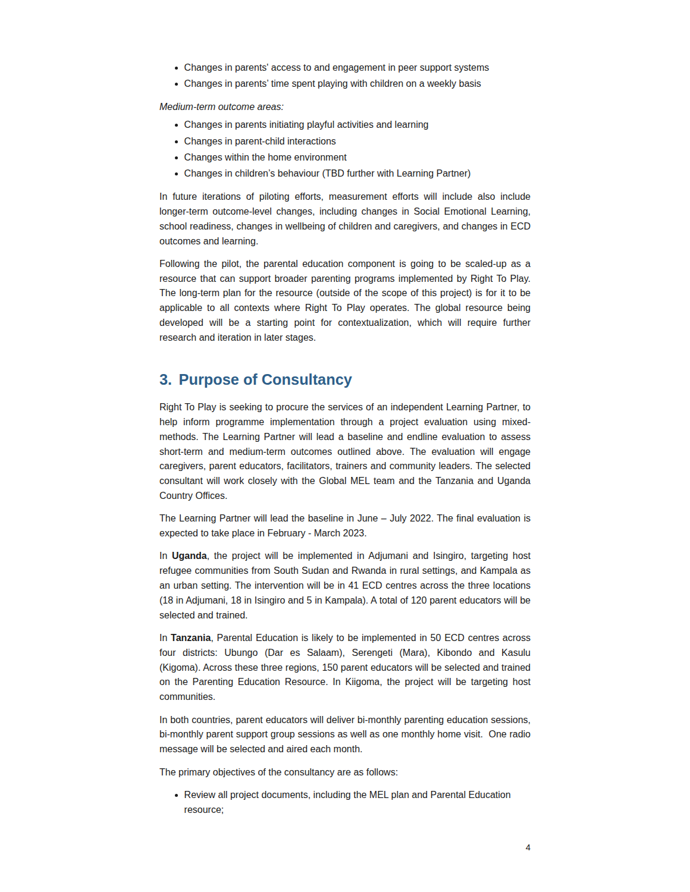Changes in parents' access to and engagement in peer support systems
Changes in parents’ time spent playing with children on a weekly basis
Medium-term outcome areas:
Changes in parents initiating playful activities and learning
Changes in parent-child interactions
Changes within the home environment
Changes in children’s behaviour (TBD further with Learning Partner)
In future iterations of piloting efforts, measurement efforts will include also include longer-term outcome-level changes, including changes in Social Emotional Learning, school readiness, changes in wellbeing of children and caregivers, and changes in ECD outcomes and learning.
Following the pilot, the parental education component is going to be scaled-up as a resource that can support broader parenting programs implemented by Right To Play. The long-term plan for the resource (outside of the scope of this project) is for it to be applicable to all contexts where Right To Play operates. The global resource being developed will be a starting point for contextualization, which will require further research and iteration in later stages.
3. Purpose of Consultancy
Right To Play is seeking to procure the services of an independent Learning Partner, to help inform programme implementation through a project evaluation using mixed-methods. The Learning Partner will lead a baseline and endline evaluation to assess short-term and medium-term outcomes outlined above. The evaluation will engage caregivers, parent educators, facilitators, trainers and community leaders. The selected consultant will work closely with the Global MEL team and the Tanzania and Uganda Country Offices.
The Learning Partner will lead the baseline in June – July 2022. The final evaluation is expected to take place in February - March 2023.
In Uganda, the project will be implemented in Adjumani and Isingiro, targeting host refugee communities from South Sudan and Rwanda in rural settings, and Kampala as an urban setting. The intervention will be in 41 ECD centres across the three locations (18 in Adjumani, 18 in Isingiro and 5 in Kampala). A total of 120 parent educators will be selected and trained.
In Tanzania, Parental Education is likely to be implemented in 50 ECD centres across four districts: Ubungo (Dar es Salaam), Serengeti (Mara), Kibondo and Kasulu (Kigoma). Across these three regions, 150 parent educators will be selected and trained on the Parenting Education Resource. In Kiigoma, the project will be targeting host communities.
In both countries, parent educators will deliver bi-monthly parenting education sessions, bi-monthly parent support group sessions as well as one monthly home visit. One radio message will be selected and aired each month.
The primary objectives of the consultancy are as follows:
Review all project documents, including the MEL plan and Parental Education resource;
4